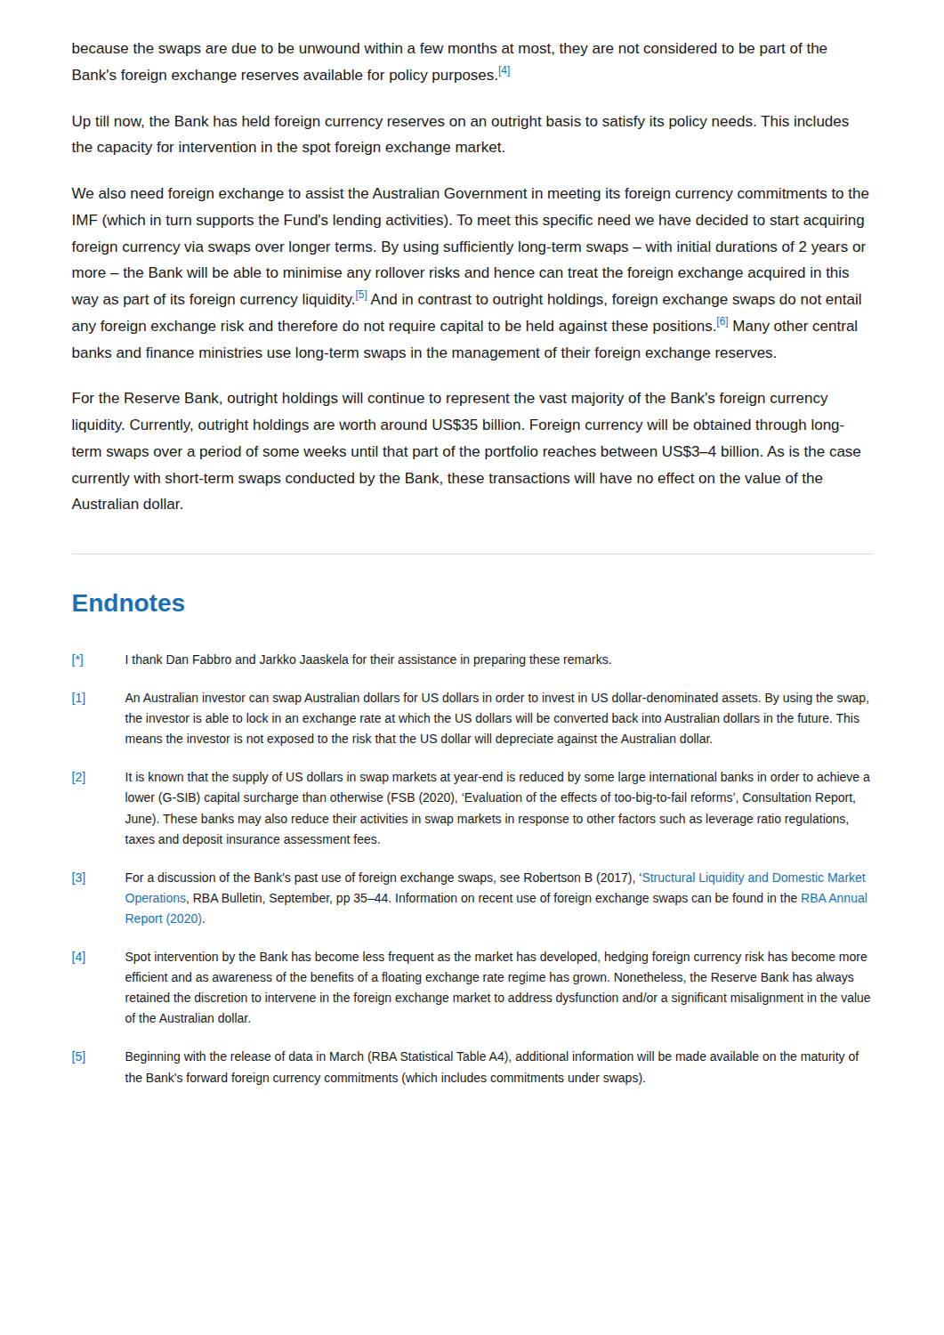because the swaps are due to be unwound within a few months at most, they are not considered to be part of the Bank's foreign exchange reserves available for policy purposes.[4]
Up till now, the Bank has held foreign currency reserves on an outright basis to satisfy its policy needs. This includes the capacity for intervention in the spot foreign exchange market.
We also need foreign exchange to assist the Australian Government in meeting its foreign currency commitments to the IMF (which in turn supports the Fund's lending activities). To meet this specific need we have decided to start acquiring foreign currency via swaps over longer terms. By using sufficiently long-term swaps – with initial durations of 2 years or more – the Bank will be able to minimise any rollover risks and hence can treat the foreign exchange acquired in this way as part of its foreign currency liquidity.[5] And in contrast to outright holdings, foreign exchange swaps do not entail any foreign exchange risk and therefore do not require capital to be held against these positions.[6] Many other central banks and finance ministries use long-term swaps in the management of their foreign exchange reserves.
For the Reserve Bank, outright holdings will continue to represent the vast majority of the Bank's foreign currency liquidity. Currently, outright holdings are worth around US$35 billion. Foreign currency will be obtained through long-term swaps over a period of some weeks until that part of the portfolio reaches between US$3–4 billion. As is the case currently with short-term swaps conducted by the Bank, these transactions will have no effect on the value of the Australian dollar.
Endnotes
| [*] | I thank Dan Fabbro and Jarkko Jaaskela for their assistance in preparing these remarks. |
| [1] | An Australian investor can swap Australian dollars for US dollars in order to invest in US dollar-denominated assets. By using the swap, the investor is able to lock in an exchange rate at which the US dollars will be converted back into Australian dollars in the future. This means the investor is not exposed to the risk that the US dollar will depreciate against the Australian dollar. |
| [2] | It is known that the supply of US dollars in swap markets at year-end is reduced by some large international banks in order to achieve a lower (G-SIB) capital surcharge than otherwise (FSB (2020), ‘Evaluation of the effects of too-big-to-fail reforms’, Consultation Report, June). These banks may also reduce their activities in swap markets in response to other factors such as leverage ratio regulations, taxes and deposit insurance assessment fees. |
| [3] | For a discussion of the Bank's past use of foreign exchange swaps, see Robertson B (2017), ‘ Structural Liquidity and Domestic Market Operations , RBA Bulletin, September, pp 35–44. Information on recent use of foreign exchange swaps can be found in the RBA Annual Report (2020) . |
| [4] | Spot intervention by the Bank has become less frequent as the market has developed, hedging foreign currency risk has become more efficient and as awareness of the benefits of a floating exchange rate regime has grown. Nonetheless, the Reserve Bank has always retained the discretion to intervene in the foreign exchange market to address dysfunction and/or a significant misalignment in the value of the Australian dollar. |
| [5] | Beginning with the release of data in March (RBA Statistical Table A4), additional information will be made available on the maturity of the Bank's forward foreign currency commitments (which includes commitments under swaps). |